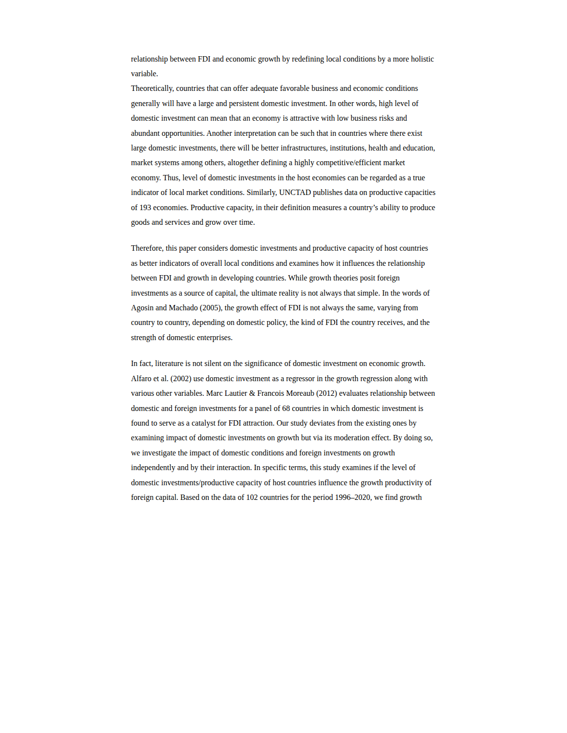relationship between FDI and economic growth by redefining local conditions by a more holistic variable.
Theoretically, countries that can offer adequate favorable business and economic conditions generally will have a large and persistent domestic investment. In other words, high level of domestic investment can mean that an economy is attractive with low business risks and abundant opportunities. Another interpretation can be such that in countries where there exist large domestic investments, there will be better infrastructures, institutions, health and education, market systems among others, altogether defining a highly competitive/efficient market economy. Thus, level of domestic investments in the host economies can be regarded as a true indicator of local market conditions. Similarly, UNCTAD publishes data on productive capacities of 193 economies. Productive capacity, in their definition measures a country’s ability to produce goods and services and grow over time.
Therefore, this paper considers domestic investments and productive capacity of host countries as better indicators of overall local conditions and examines how it influences the relationship between FDI and growth in developing countries. While growth theories posit foreign investments as a source of capital, the ultimate reality is not always that simple. In the words of Agosin and Machado (2005), the growth effect of FDI is not always the same, varying from country to country, depending on domestic policy, the kind of FDI the country receives, and the strength of domestic enterprises.
In fact, literature is not silent on the significance of domestic investment on economic growth. Alfaro et al. (2002) use domestic investment as a regressor in the growth regression along with various other variables. Marc Lautier & Francois Moreaub (2012) evaluates relationship between domestic and foreign investments for a panel of 68 countries in which domestic investment is found to serve as a catalyst for FDI attraction. Our study deviates from the existing ones by examining impact of domestic investments on growth but via its moderation effect. By doing so, we investigate the impact of domestic conditions and foreign investments on growth independently and by their interaction. In specific terms, this study examines if the level of domestic investments/productive capacity of host countries influence the growth productivity of foreign capital. Based on the data of 102 countries for the period 1996–2020, we find growth